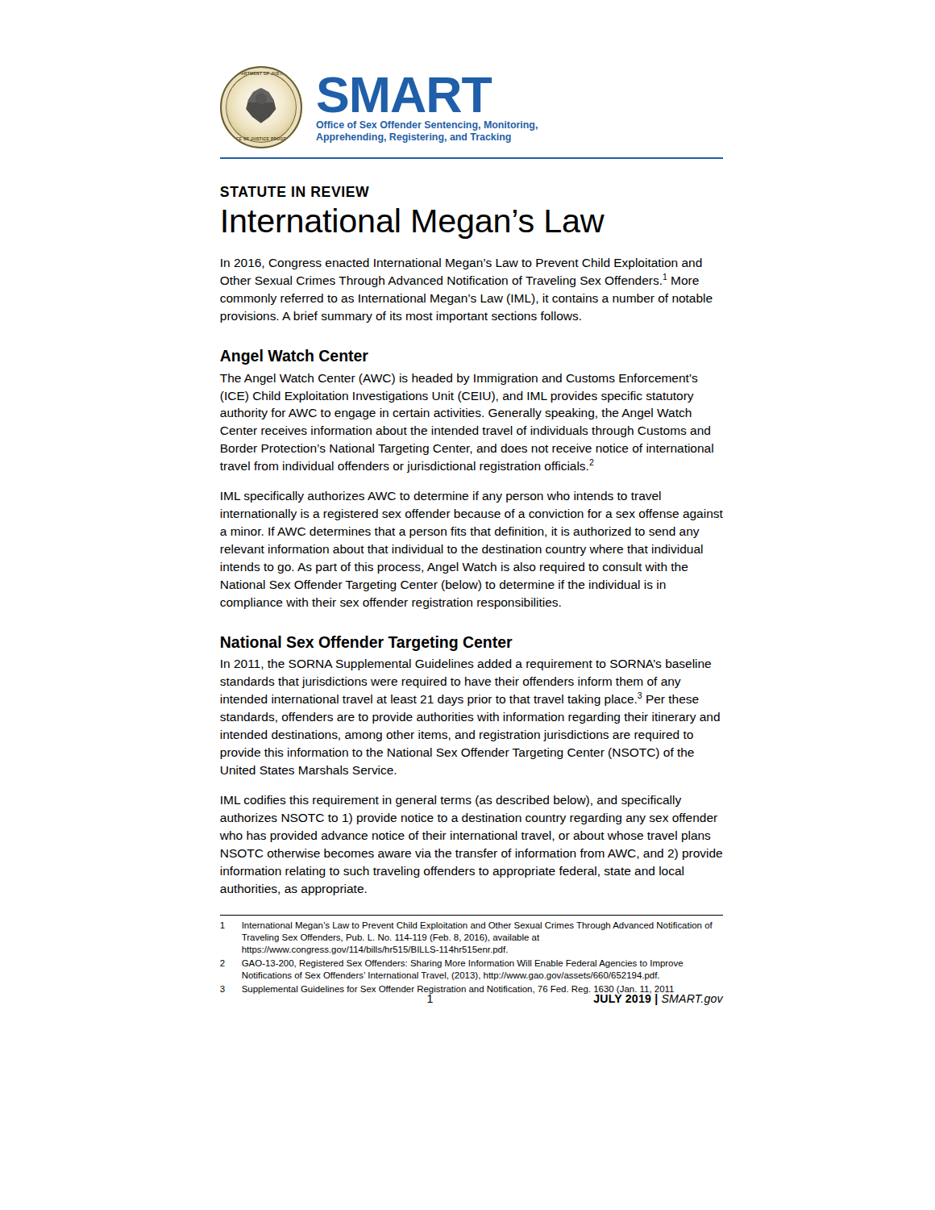Department of Justice
Office of Justice Programs
SMART
Office of Sex Offender Sentencing, Monitoring,
Apprehending, Registering, and Tracking
STATUTE IN REVIEW
International Megan’s Law
In 2016, Congress enacted International Megan’s Law to Prevent Child Exploitation and Other Sexual Crimes Through Advanced Notification of Traveling Sex Offenders.1 More commonly referred to as International Megan’s Law (IML), it contains a number of notable provisions. A brief summary of its most important sections follows.
Angel Watch Center
The Angel Watch Center (AWC) is headed by Immigration and Customs Enforcement’s (ICE) Child Exploitation Investigations Unit (CEIU), and IML provides specific statutory authority for AWC to engage in certain activities. Generally speaking, the Angel Watch Center receives information about the intended travel of individuals through Customs and Border Protection’s National Targeting Center, and does not receive notice of international travel from individual offenders or jurisdictional registration officials.2
IML specifically authorizes AWC to determine if any person who intends to travel internationally is a registered sex offender because of a conviction for a sex offense against a minor. If AWC determines that a person fits that definition, it is authorized to send any relevant information about that individual to the destination country where that individual intends to go. As part of this process, Angel Watch is also required to consult with the National Sex Offender Targeting Center (below) to determine if the individual is in compliance with their sex offender registration responsibilities.
National Sex Offender Targeting Center
In 2011, the SORNA Supplemental Guidelines added a requirement to SORNA’s baseline standards that jurisdictions were required to have their offenders inform them of any intended international travel at least 21 days prior to that travel taking place.3 Per these standards, offenders are to provide authorities with information regarding their itinerary and intended destinations, among other items, and registration jurisdictions are required to provide this information to the National Sex Offender Targeting Center (NSOTC) of the United States Marshals Service.
IML codifies this requirement in general terms (as described below), and specifically authorizes NSOTC to 1) provide notice to a destination country regarding any sex offender who has provided advance notice of their international travel, or about whose travel plans NSOTC otherwise becomes aware via the transfer of information from AWC, and 2) provide information relating to such traveling offenders to appropriate federal, state and local authorities, as appropriate.
1
International Megan’s Law to Prevent Child Exploitation and Other Sexual Crimes Through Advanced Notification of Traveling Sex Offenders, Pub. L. No. 114-119 (Feb. 8, 2016), available at https://www.congress.gov/114/bills/hr515/BILLS-114hr515enr.pdf.
2
GAO-13-200, Registered Sex Offenders: Sharing More Information Will Enable Federal Agencies to Improve Notifications of Sex Offenders’ International Travel, (2013), http://www.gao.gov/assets/660/652194.pdf.
3
Supplemental Guidelines for Sex Offender Registration and Notification, 76 Fed. Reg. 1630 (Jan. 11, 2011
1
JULY 2019 | SMART.gov